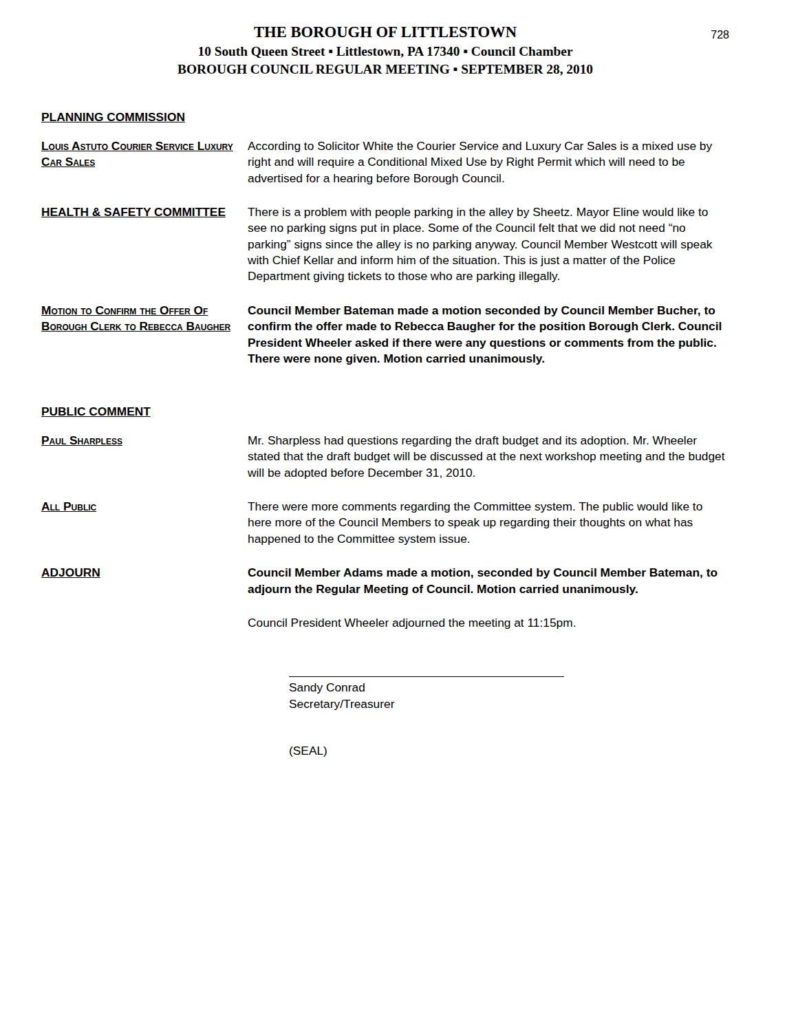728
THE BOROUGH OF LITTLESTOWN
10 South Queen Street ▪ Littlestown, PA 17340 ▪ Council Chamber
BOROUGH COUNCIL REGULAR MEETING ▪ SEPTEMBER 28, 2010
PLANNING COMMISSION
| Louis Astuto Courier Service Luxury Car Sales | According to Solicitor White the Courier Service and Luxury Car Sales is a mixed use by right and will require a Conditional Mixed Use by Right Permit which will need to be advertised for a hearing before Borough Council. |
| HEALTH & SAFETY COMMITTEE | There is a problem with people parking in the alley by Sheetz. Mayor Eline would like to see no parking signs put in place. Some of the Council felt that we did not need “no parking” signs since the alley is no parking anyway. Council Member Westcott will speak with Chief Kellar and inform him of the situation. This is just a matter of the Police Department giving tickets to those who are parking illegally. |
| Motion to Confirm the Offer Of Borough Clerk to Rebecca Baugher | Council Member Bateman made a motion seconded by Council Member Bucher, to confirm the offer made to Rebecca Baugher for the position Borough Clerk. Council President Wheeler asked if there were any questions or comments from the public. There were none given. Motion carried unanimously. |
PUBLIC COMMENT
| Paul Sharpless | Mr. Sharpless had questions regarding the draft budget and its adoption. Mr. Wheeler stated that the draft budget will be discussed at the next workshop meeting and the budget will be adopted before December 31, 2010. |
| All Public | There were more comments regarding the Committee system. The public would like to here more of the Council Members to speak up regarding their thoughts on what has happened to the Committee system issue. |
| ADJOURN | Council Member Adams made a motion, seconded by Council Member Bateman, to adjourn the Regular Meeting of Council. Motion carried unanimously. |
| | Council President Wheeler adjourned the meeting at 11:15pm. |
Sandy Conrad
Secretary/Treasurer
(SEAL)